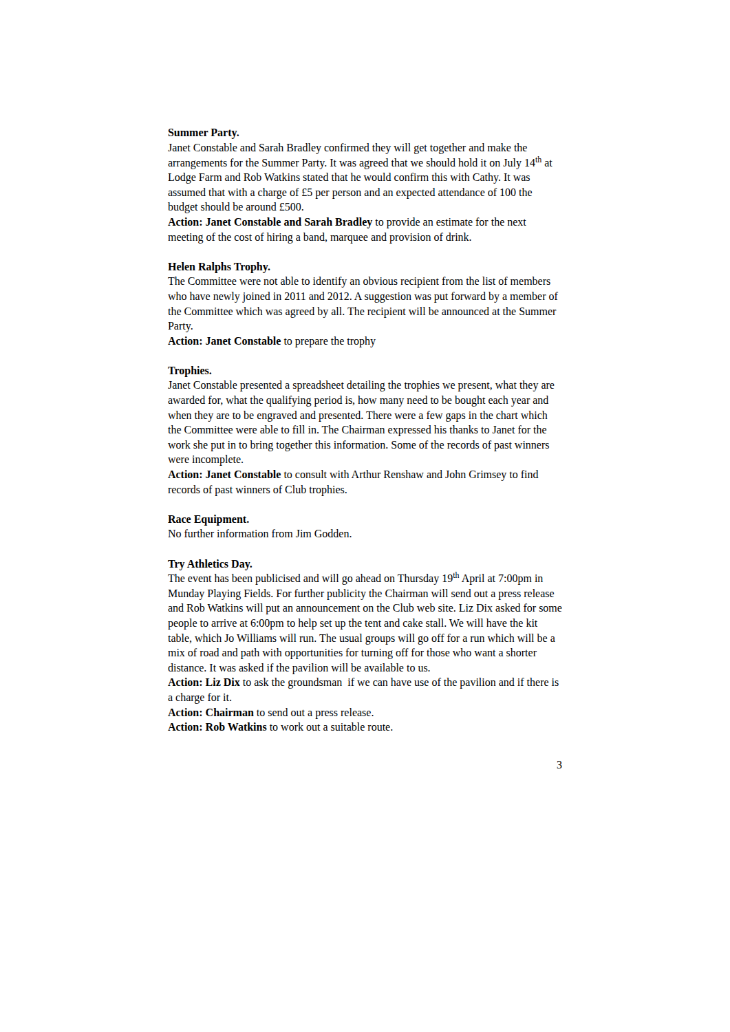Summer Party.
Janet Constable and Sarah Bradley confirmed they will get together and make the arrangements for the Summer Party. It was agreed that we should hold it on July 14th at Lodge Farm and Rob Watkins stated that he would confirm this with Cathy. It was assumed that with a charge of £5 per person and an expected attendance of 100 the budget should be around £500.
Action: Janet Constable and Sarah Bradley to provide an estimate for the next meeting of the cost of hiring a band, marquee and provision of drink.
Helen Ralphs Trophy.
The Committee were not able to identify an obvious recipient from the list of members who have newly joined in 2011 and 2012. A suggestion was put forward by a member of the Committee which was agreed by all. The recipient will be announced at the Summer Party.
Action: Janet Constable to prepare the trophy
Trophies.
Janet Constable presented a spreadsheet detailing the trophies we present, what they are awarded for, what the qualifying period is, how many need to be bought each year and when they are to be engraved and presented. There were a few gaps in the chart which the Committee were able to fill in. The Chairman expressed his thanks to Janet for the work she put in to bring together this information. Some of the records of past winners were incomplete.
Action: Janet Constable to consult with Arthur Renshaw and John Grimsey to find records of past winners of Club trophies.
Race Equipment.
No further information from Jim Godden.
Try Athletics Day.
The event has been publicised and will go ahead on Thursday 19th April at 7:00pm in Munday Playing Fields. For further publicity the Chairman will send out a press release and Rob Watkins will put an announcement on the Club web site. Liz Dix asked for some people to arrive at 6:00pm to help set up the tent and cake stall. We will have the kit table, which Jo Williams will run. The usual groups will go off for a run which will be a mix of road and path with opportunities for turning off for those who want a shorter distance. It was asked if the pavilion will be available to us.
Action: Liz Dix to ask the groundsman if we can have use of the pavilion and if there is a charge for it.
Action: Chairman to send out a press release.
Action: Rob Watkins to work out a suitable route.
3